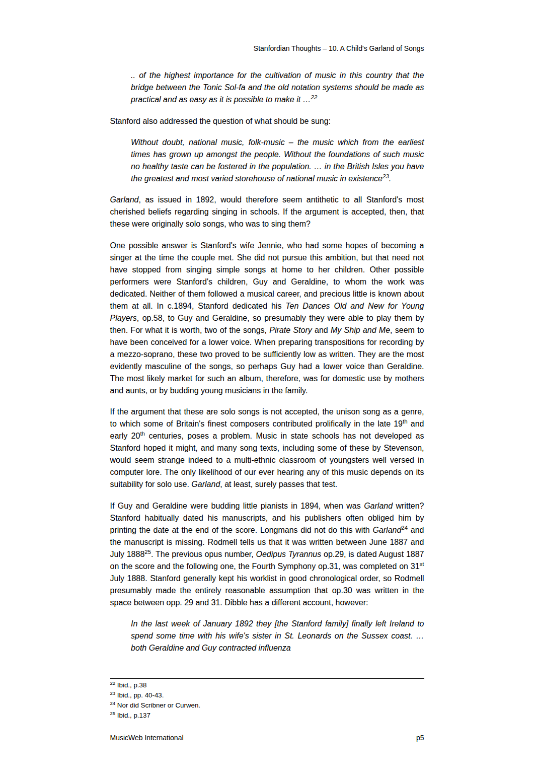Stanfordian Thoughts – 10. A Child's Garland of Songs
.. of the highest importance for the cultivation of music in this country that the bridge between the Tonic Sol-fa and the old notation systems should be made as practical and as easy as it is possible to make it …22
Stanford also addressed the question of what should be sung:
Without doubt, national music, folk-music – the music which from the earliest times has grown up amongst the people. Without the foundations of such music no healthy taste can be fostered in the population. … in the British Isles you have the greatest and most varied storehouse of national music in existence23.
Garland, as issued in 1892, would therefore seem antithetic to all Stanford's most cherished beliefs regarding singing in schools. If the argument is accepted, then, that these were originally solo songs, who was to sing them?
One possible answer is Stanford's wife Jennie, who had some hopes of becoming a singer at the time the couple met. She did not pursue this ambition, but that need not have stopped from singing simple songs at home to her children. Other possible performers were Stanford's children, Guy and Geraldine, to whom the work was dedicated. Neither of them followed a musical career, and precious little is known about them at all. In c.1894, Stanford dedicated his Ten Dances Old and New for Young Players, op.58, to Guy and Geraldine, so presumably they were able to play them by then. For what it is worth, two of the songs, Pirate Story and My Ship and Me, seem to have been conceived for a lower voice. When preparing transpositions for recording by a mezzo-soprano, these two proved to be sufficiently low as written. They are the most evidently masculine of the songs, so perhaps Guy had a lower voice than Geraldine. The most likely market for such an album, therefore, was for domestic use by mothers and aunts, or by budding young musicians in the family.
If the argument that these are solo songs is not accepted, the unison song as a genre, to which some of Britain's finest composers contributed prolifically in the late 19th and early 20th centuries, poses a problem. Music in state schools has not developed as Stanford hoped it might, and many song texts, including some of these by Stevenson, would seem strange indeed to a multi-ethnic classroom of youngsters well versed in computer lore. The only likelihood of our ever hearing any of this music depends on its suitability for solo use. Garland, at least, surely passes that test.
If Guy and Geraldine were budding little pianists in 1894, when was Garland written? Stanford habitually dated his manuscripts, and his publishers often obliged him by printing the date at the end of the score. Longmans did not do this with Garland24 and the manuscript is missing. Rodmell tells us that it was written between June 1887 and July 188825. The previous opus number, Oedipus Tyrannus op.29, is dated August 1887 on the score and the following one, the Fourth Symphony op.31, was completed on 31st July 1888. Stanford generally kept his worklist in good chronological order, so Rodmell presumably made the entirely reasonable assumption that op.30 was written in the space between opp. 29 and 31. Dibble has a different account, however:
In the last week of January 1892 they [the Stanford family] finally left Ireland to spend some time with his wife's sister in St. Leonards on the Sussex coast. … both Geraldine and Guy contracted influenza
22 Ibid., p.38
23 Ibid., pp. 40-43.
24 Nor did Scribner or Curwen.
25 Ibid., p.137
MusicWeb International p5